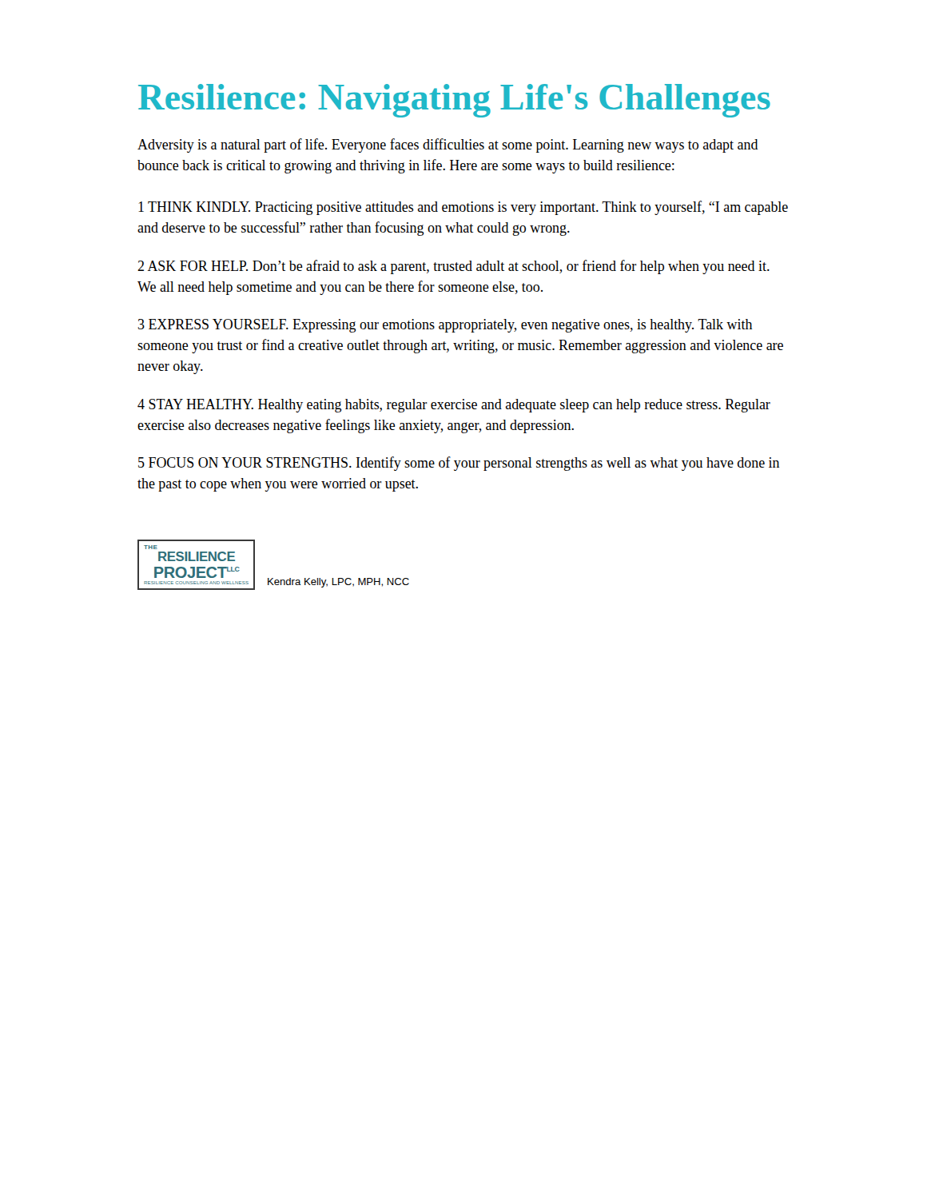Resilience: Navigating Life's Challenges
Adversity is a natural part of life. Everyone faces difficulties at some point. Learning new ways to adapt and bounce back is critical to growing and thriving in life. Here are some ways to build resilience:
1 THINK KINDLY. Practicing positive attitudes and emotions is very important. Think to yourself, “I am capable and deserve to be successful” rather than focusing on what could go wrong.
2 ASK FOR HELP. Don’t be afraid to ask a parent, trusted adult at school, or friend for help when you need it. We all need help sometime and you can be there for someone else, too.
3 EXPRESS YOURSELF. Expressing our emotions appropriately, even negative ones, is healthy. Talk with someone you trust or find a creative outlet through art, writing, or music. Remember aggression and violence are never okay.
4 STAY HEALTHY. Healthy eating habits, regular exercise and adequate sleep can help reduce stress. Regular exercise also decreases negative feelings like anxiety, anger, and depression.
5 FOCUS ON YOUR STRENGTHS. Identify some of your personal strengths as well as what you have done in the past to cope when you were worried or upset.
THE
RESILIENCE
PROJECTLLC
Resilience Counseling and Wellness
Kendra Kelly, LPC, MPH, NCC